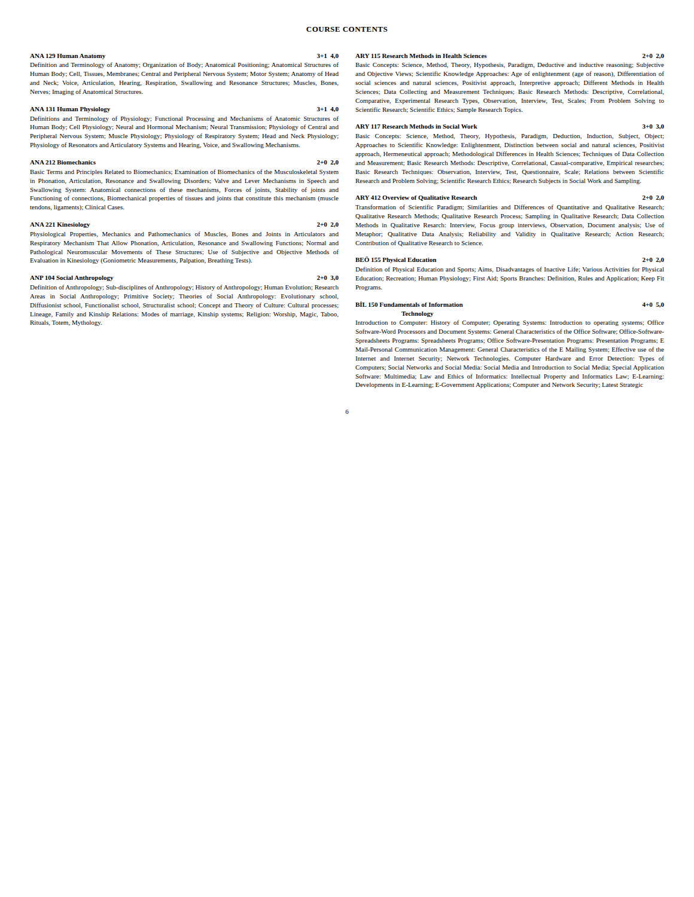COURSE CONTENTS
ANA 129 Human Anatomy 3+1 4,0
Definition and Terminology of Anatomy; Organization of Body; Anatomical Positioning; Anatomical Structures of Human Body; Cell, Tissues, Membranes; Central and Peripheral Nervous System; Motor System; Anatomy of Head and Neck; Voice, Articulation, Hearing, Respiration, Swallowing and Resonance Structures; Muscles, Bones, Nerves; Imaging of Anatomical Structures.
ANA 131 Human Physiology 3+1 4,0
Definitions and Terminology of Physiology; Functional Processing and Mechanisms of Anatomic Structures of Human Body; Cell Physiology; Neural and Hormonal Mechanism; Neural Transmission; Physiology of Central and Peripheral Nervous System; Muscle Physiology; Physiology of Respiratory System; Head and Neck Physiology; Physiology of Resonators and Articulatory Systems and Hearing, Voice, and Swallowing Mechanisms.
ANA 212 Biomechanics 2+0 2,0
Basic Terms and Principles Related to Biomechanics; Examination of Biomechanics of the Musculoskeletal System in Phonation, Articulation, Resonance and Swallowing Disorders; Valve and Lever Mechanisms in Speech and Swallowing System: Anatomical connections of these mechanisms, Forces of joints, Stability of joints and Functioning of connections, Biomechanical properties of tissues and joints that constitute this mechanism (muscle tendons, ligaments); Clinical Cases.
ANA 221 Kinesiology 2+0 2,0
Physiological Properties, Mechanics and Pathomechanics of Muscles, Bones and Joints in Articulators and Respiratory Mechanism That Allow Phonation, Articulation, Resonance and Swallowing Functions; Normal and Pathological Neuromuscular Movements of These Structures; Use of Subjective and Objective Methods of Evaluation in Kinesiology (Goniometric Measurements, Palpation, Breathing Tests).
ANP 104 Social Anthropology 2+0 3,0
Definition of Anthropology; Sub-disciplines of Anthropology; History of Anthropology; Human Evolution; Research Areas in Social Anthropology; Primitive Society; Theories of Social Anthropology: Evolutionary school, Diffusionist school, Functionalist school, Structuralist school; Concept and Theory of Culture: Cultural processes; Lineage, Family and Kinship Relations: Modes of marriage, Kinship systems; Religion: Worship, Magic, Taboo, Rituals, Totem, Mythology.
ARY 115 Research Methods in Health Sciences 2+0 2,0
Basic Concepts: Science, Method, Theory, Hypothesis, Paradigm, Deductive and inductive reasoning; Subjective and Objective Views; Scientific Knowledge Approaches: Age of enlightenment (age of reason), Differentiation of social sciences and natural sciences, Positivist approach, Interpretive approach; Different Methods in Health Sciences; Data Collecting and Measurement Techniques; Basic Research Methods: Descriptive, Correlational, Comparative, Experimental Research Types, Observation, Interview, Test, Scales; From Problem Solving to Scientific Research; Scientific Ethics; Sample Research Topics.
ARY 117 Research Methods in Social Work 3+0 3,0
Basic Concepts: Science, Method, Theory, Hypothesis, Paradigm, Deduction, Induction, Subject, Object; Approaches to Scientific Knowledge: Enlightenment, Distinction between social and natural sciences, Positivist approach, Hermeneutical approach; Methodological Differences in Health Sciences; Techniques of Data Collection and Measurement; Basic Research Methods: Descriptive, Correlational, Casual-comparative, Empirical researches; Basic Research Techniques: Observation, Interview, Test, Questionnaire, Scale; Relations between Scientific Research and Problem Solving; Scientific Research Ethics; Research Subjects in Social Work and Sampling.
ARY 412 Overview of Qualitative Research 2+0 2,0
Transformation of Scientific Paradigm; Similarities and Differences of Quantitative and Qualitative Research; Qualitative Research Methods; Qualitative Research Process; Sampling in Qualitative Research; Data Collection Methods in Qualitative Resarch: Interview, Focus group interviews, Observation, Document analysis; Use of Metaphor; Qualitative Data Analysis; Reliability and Validity in Qualitative Research; Action Research; Contribution of Qualitative Research to Science.
BEÖ 155 Physical Education 2+0 2,0
Definition of Physical Education and Sports; Aims, Disadvantages of Inactive Life; Various Activities for Physical Education; Recreation; Human Physiology; First Aid; Sports Branches: Definition, Rules and Application; Keep Fit Programs.
BİL 150 Fundamentals of Information Technology 4+0 5,0
Introduction to Computer: History of Computer; Operating Systems: Introduction to operating systems; Office Software-Word Processors and Document Systems: General Characteristics of the Office Software; Office-Software-Spreadsheets Programs: Spreadsheets Programs; Office Software-Presentation Programs: Presentation Programs; E Mail-Personal Communication Management: General Characteristics of the E Mailing System; Effective use of the Internet and Internet Security; Network Technologies. Computer Hardware and Error Detection: Types of Computers; Social Networks and Social Media: Social Media and Introduction to Social Media; Special Application Software: Multimedia; Law and Ethics of Informatics: Intellectual Property and Informatics Law; E-Learning: Developments in E-Learning; E-Government Applications; Computer and Network Security; Latest Strategic
6